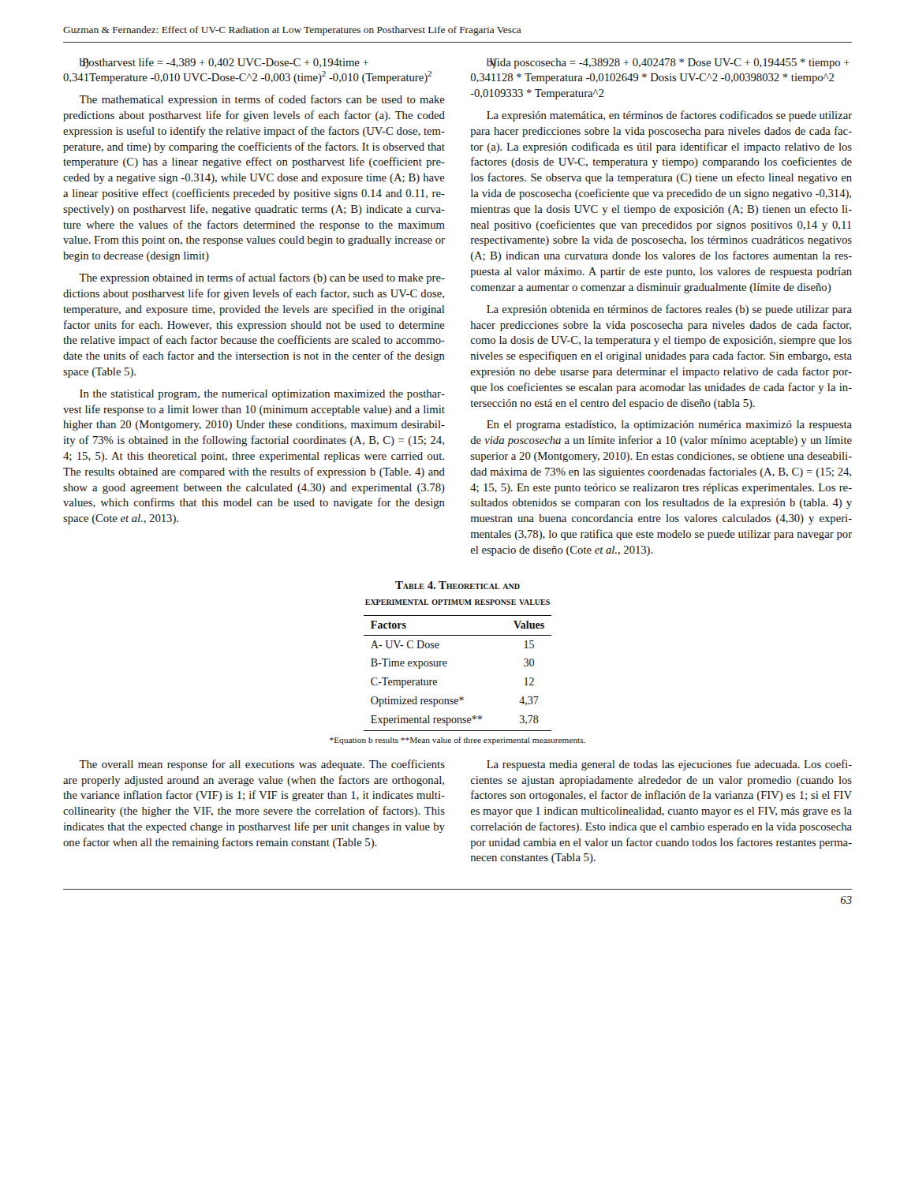Guzman & Fernandez: Effect of UV-C Radiation at Low Temperatures on Postharvest Life of Fragaria Vesca
b) Postharvest life = -4,389 + 0,402 UVC-Dose-C + 0,194time + 0,341Temperature -0,010 UVC-Dose-C^2 -0,003 (time)2 -0,010 (Temperature)2
The mathematical expression in terms of coded factors can be used to make predictions about postharvest life for given levels of each factor (a). The coded expression is useful to identify the relative impact of the factors (UV-C dose, temperature, and time) by comparing the coefficients of the factors. It is observed that temperature (C) has a linear negative effect on postharvest life (coefficient preceded by a negative sign -0.314), while UVC dose and exposure time (A; B) have a linear positive effect (coefficients preceded by positive signs 0.14 and 0.11, respectively) on postharvest life, negative quadratic terms (A; B) indicate a curvature where the values of the factors determined the response to the maximum value. From this point on, the response values could begin to gradually increase or begin to decrease (design limit)
The expression obtained in terms of actual factors (b) can be used to make predictions about postharvest life for given levels of each factor, such as UV-C dose, temperature, and exposure time, provided the levels are specified in the original factor units for each. However, this expression should not be used to determine the relative impact of each factor because the coefficients are scaled to accommodate the units of each factor and the intersection is not in the center of the design space (Table 5).
In the statistical program, the numerical optimization maximized the postharvest life response to a limit lower than 10 (minimum acceptable value) and a limit higher than 20 (Montgomery, 2010) Under these conditions, maximum desirability of 73% is obtained in the following factorial coordinates (A, B, C) = (15; 24, 4; 15, 5). At this theoretical point, three experimental replicas were carried out. The results obtained are compared with the results of expression b (Table. 4) and show a good agreement between the calculated (4.30) and experimental (3.78) values, which confirms that this model can be used to navigate for the design space (Cote et al., 2013).
b) Vida poscosecha = -4,38928 + 0,402478 * Dose UV-C + 0,194455 * tiempo + 0,341128 * Temperatura -0,0102649 * Dosis UV-C^2 -0,00398032 * tiempo^2 -0,0109333 * Temperatura^2
La expresión matemática, en términos de factores codificados se puede utilizar para hacer predicciones sobre la vida poscosecha para niveles dados de cada factor (a). La expresión codificada es útil para identificar el impacto relativo de los factores (dosis de UV-C, temperatura y tiempo) comparando los coeficientes de los factores. Se observa que la temperatura (C) tiene un efecto lineal negativo en la vida de poscosecha (coeficiente que va precedido de un signo negativo -0,314), mientras que la dosis UVC y el tiempo de exposición (A; B) tienen un efecto lineal positivo (coeficientes que van precedidos por signos positivos 0,14 y 0,11 respectivamente) sobre la vida de poscosecha, los términos cuadráticos negativos (A; B) indican una curvatura donde los valores de los factores aumentan la respuesta al valor máximo. A partir de este punto, los valores de respuesta podrían comenzar a aumentar o comenzar a disminuir gradualmente (límite de diseño)
La expresión obtenida en términos de factores reales (b) se puede utilizar para hacer predicciones sobre la vida poscosecha para niveles dados de cada factor, como la dosis de UV-C, la temperatura y el tiempo de exposición, siempre que los niveles se especifiquen en el original unidades para cada factor. Sin embargo, esta expresión no debe usarse para determinar el impacto relativo de cada factor porque los coeficientes se escalan para acomodar las unidades de cada factor y la intersección no está en el centro del espacio de diseño (tabla 5).
En el programa estadístico, la optimización numérica maximizó la respuesta de vida poscosecha a un límite inferior a 10 (valor mínimo aceptable) y un límite superior a 20 (Montgomery, 2010). En estas condiciones, se obtiene una deseabilidad máxima de 73% en las siguientes coordenadas factoriales (A, B, C) = (15; 24, 4; 15, 5). En este punto teórico se realizaron tres réplicas experimentales. Los resultados obtenidos se comparan con los resultados de la expresión b (tabla. 4) y muestran una buena concordancia entre los valores calculados (4,30) y experimentales (3,78), lo que ratifica que este modelo se puede utilizar para navegar por el espacio de diseño (Cote et al., 2013).
Table 4. Theoretical and experimental optimum response values
| Factors | Values |
| --- | --- |
| A- UV- C Dose | 15 |
| B-Time exposure | 30 |
| C-Temperature | 12 |
| Optimized response* | 4,37 |
| Experimental response** | 3,78 |
*Equation b results **Mean value of three experimental measurements.
The overall mean response for all executions was adequate. The coefficients are properly adjusted around an average value (when the factors are orthogonal, the variance inflation factor (VIF) is 1; if VIF is greater than 1, it indicates multicollinearity (the higher the VIF, the more severe the correlation of factors). This indicates that the expected change in postharvest life per unit changes in value by one factor when all the remaining factors remain constant (Table 5).
La respuesta media general de todas las ejecuciones fue adecuada. Los coeficientes se ajustan apropiadamente alrededor de un valor promedio (cuando los factores son ortogonales, el factor de inflación de la varianza (FIV) es 1; si el FIV es mayor que 1 indican multicolinealidad, cuanto mayor es el FIV, más grave es la correlación de factores). Esto indica que el cambio esperado en la vida poscosecha por unidad cambia en el valor un factor cuando todos los factores restantes permanecen constantes (Tabla 5).
63